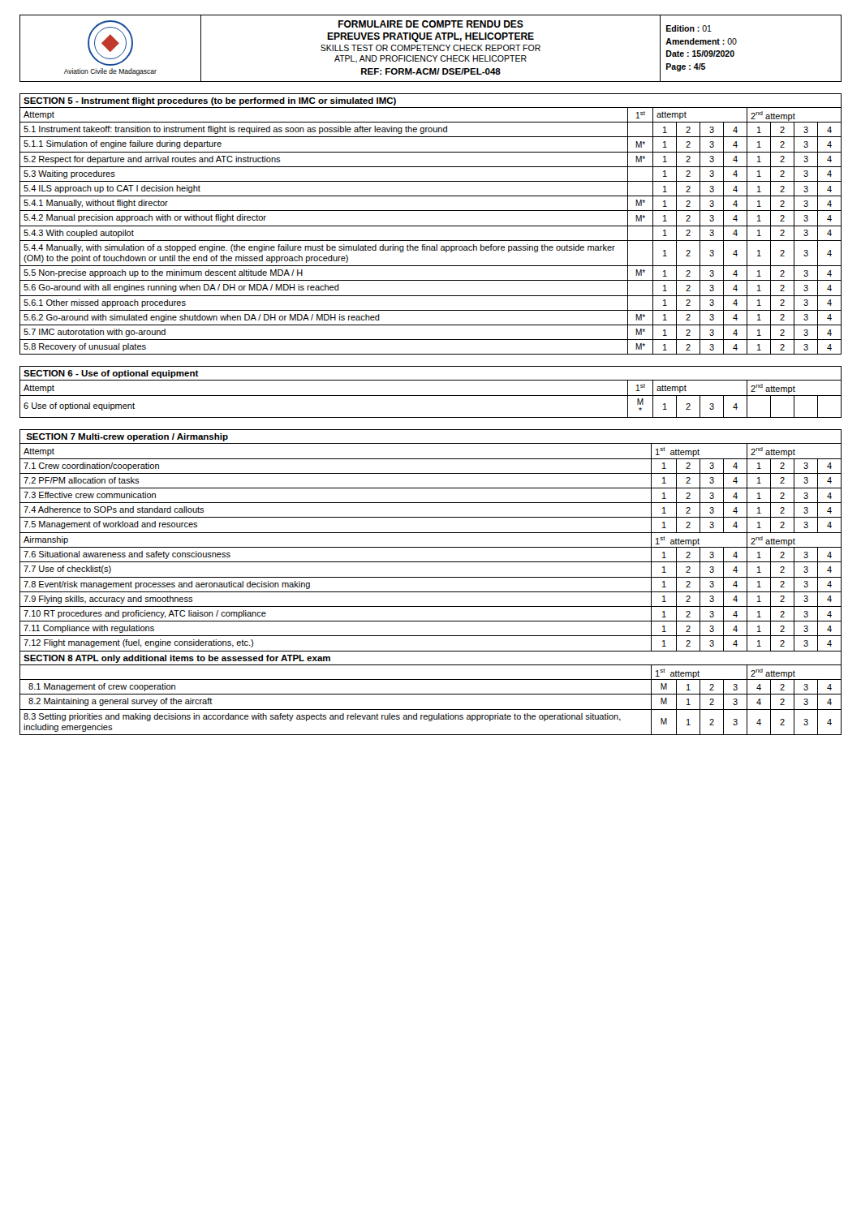| Aviation Civile de Madagascar | FORMULAIRE DE COMPTE RENDU DES EPREUVES PRATIQUE ATPL, HELICOPTERE SKILLS TEST OR COMPETENCY CHECK REPORT FOR ATPL, AND PROFICIENCY CHECK HELICOPTER REF: FORM-ACM/ DSE/PEL-048 | Edition : 01 Amendement : 00 Date : 15/09/2020 Page : 4/5 |
| SECTION 5 - Instrument flight procedures (to be performed in IMC or simulated IMC) |
| --- |
| Attempt | 1 st | attempt | 2 nd attempt |
| 5.1 Instrument takeoff: transition to instrument flight is required as soon as possible after leaving the ground | | 1 | 2 | 3 | 4 | 1 | 2 | 3 | 4 |
| 5.1.1 Simulation of engine failure during departure | M* | 1 | 2 | 3 | 4 | 1 | 2 | 3 | 4 |
| 5.2 Respect for departure and arrival routes and ATC instructions | M* | 1 | 2 | 3 | 4 | 1 | 2 | 3 | 4 |
| 5.3 Waiting procedures | | 1 | 2 | 3 | 4 | 1 | 2 | 3 | 4 |
| 5.4 ILS approach up to CAT I decision height | | 1 | 2 | 3 | 4 | 1 | 2 | 3 | 4 |
| 5.4.1 Manually, without flight director | M* | 1 | 2 | 3 | 4 | 1 | 2 | 3 | 4 |
| 5.4.2 Manual precision approach with or without flight director | M* | 1 | 2 | 3 | 4 | 1 | 2 | 3 | 4 |
| 5.4.3 With coupled autopilot | | 1 | 2 | 3 | 4 | 1 | 2 | 3 | 4 |
| 5.4.4 Manually, with simulation of a stopped engine. (the engine failure must be simulated during the final approach before passing the outside marker (OM) to the point of touchdown or until the end of the missed approach procedure) | | 1 | 2 | 3 | 4 | 1 | 2 | 3 | 4 |
| 5.5 Non-precise approach up to the minimum descent altitude MDA / H | M* | 1 | 2 | 3 | 4 | 1 | 2 | 3 | 4 |
| 5.6 Go-around with all engines running when DA / DH or MDA / MDH is reached | | 1 | 2 | 3 | 4 | 1 | 2 | 3 | 4 |
| 5.6.1 Other missed approach procedures | | 1 | 2 | 3 | 4 | 1 | 2 | 3 | 4 |
| 5.6.2 Go-around with simulated engine shutdown when DA / DH or MDA / MDH is reached | M* | 1 | 2 | 3 | 4 | 1 | 2 | 3 | 4 |
| 5.7 IMC autorotation with go-around | M* | 1 | 2 | 3 | 4 | 1 | 2 | 3 | 4 |
| 5.8 Recovery of unusual plates | M* | 1 | 2 | 3 | 4 | 1 | 2 | 3 | 4 |
| SECTION 6 - Use of optional equipment |
| --- |
| Attempt | 1 st | attempt | 2 nd attempt |
| 6 Use of optional equipment | M * | 1 | 2 | 3 | 4 | | | | |
| SECTION 7 Multi-crew operation / Airmanship |
| --- |
| Attempt | 1 st attempt | 2 nd attempt |
| 7.1 Crew coordination/cooperation | 1 | 2 | 3 | 4 | 1 | 2 | 3 | 4 |
| 7.2 PF/PM allocation of tasks | 1 | 2 | 3 | 4 | 1 | 2 | 3 | 4 |
| 7.3 Effective crew communication | 1 | 2 | 3 | 4 | 1 | 2 | 3 | 4 |
| 7.4 Adherence to SOPs and standard callouts | 1 | 2 | 3 | 4 | 1 | 2 | 3 | 4 |
| 7.5 Management of workload and resources | 1 | 2 | 3 | 4 | 1 | 2 | 3 | 4 |
| Airmanship | 1 st attempt | 2 nd attempt |
| 7.6 Situational awareness and safety consciousness | 1 | 2 | 3 | 4 | 1 | 2 | 3 | 4 |
| 7.7 Use of checklist(s) | 1 | 2 | 3 | 4 | 1 | 2 | 3 | 4 |
| 7.8 Event/risk management processes and aeronautical decision making | 1 | 2 | 3 | 4 | 1 | 2 | 3 | 4 |
| 7.9 Flying skills, accuracy and smoothness | 1 | 2 | 3 | 4 | 1 | 2 | 3 | 4 |
| 7.10 RT procedures and proficiency, ATC liaison / compliance | 1 | 2 | 3 | 4 | 1 | 2 | 3 | 4 |
| 7.11 Compliance with regulations | 1 | 2 | 3 | 4 | 1 | 2 | 3 | 4 |
| 7.12 Flight management (fuel, engine considerations, etc.) | 1 | 2 | 3 | 4 | 1 | 2 | 3 | 4 |
| SECTION 8 ATPL only additional items to be assessed for ATPL exam |
| | 1 st attempt | 2 nd attempt |
| 8.1 Management of crew cooperation | M | 1 | 2 | 3 | 4 | 2 | 3 | 4 |
| 8.2 Maintaining a general survey of the aircraft | M | 1 | 2 | 3 | 4 | 2 | 3 | 4 |
| 8.3 Setting priorities and making decisions in accordance with safety aspects and relevant rules and regulations appropriate to the operational situation, including emergencies | M | 1 | 2 | 3 | 4 | 2 | 3 | 4 |